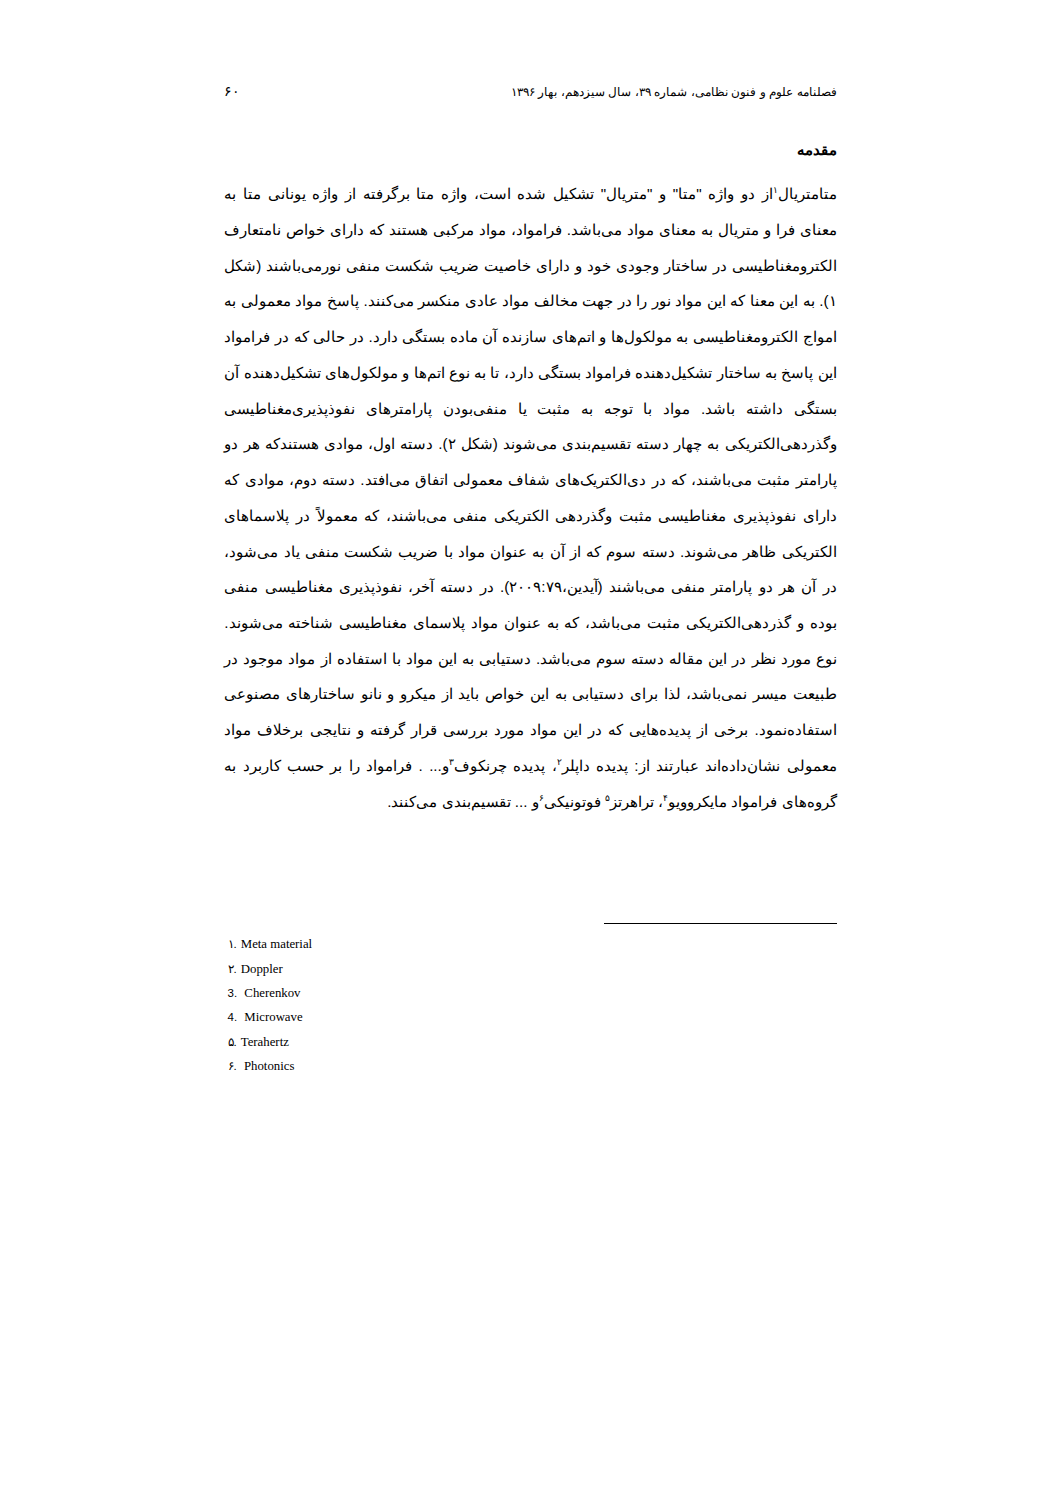فصلنامه علوم و فنون نظامی، شماره ۳۹، سال سیزدهم، بهار ۱۳۹۶
۶۰
مقدمه
متامتریال۱از دو واژه "متا" و "متریال" تشکیل شده است، واژه متا برگرفته از واژه یونانی متا به معنای فرا و متریال به معنای مواد می‌باشد. فرامواد، مواد مرکبی هستند که دارای خواص نامتعارف الکترومغناطیسی در ساختار وجودی خود و دارای خاصیت ضریب شکست منفی نورمی‌باشند (شکل ۱). به این معنا که این مواد نور را در جهت مخالف مواد عادی منکسر می‌کنند. پاسخ مواد معمولی به امواج الکترومغناطیسی به مولکول‌ها و اتم‌های سازنده آن ماده بستگی دارد. در حالی که در فرامواد این پاسخ به ساختار تشکیل‌دهنده فرامواد بستگی دارد، تا به نوع اتم‌ها و مولکول‌های تشکیل‌دهنده آن بستگی داشته باشد. مواد با توجه به مثبت یا منفی‌بودن پارامترهای نفوذپذیری‌مغناطیسی وگذردهی‌الکتریکی به چهار دسته تقسیم‌بندی می‌شوند (شکل ۲). دسته اول، موادی هستندکه هر دو پارامتر مثبت می‌باشند، که در دی‌الکتریک‌های شفاف معمولی اتفاق می‌افتد. دسته دوم، موادی که دارای نفوذپذیری مغناطیسی مثبت وگذردهی الکتریکی منفی می‌باشند، که معمولاً در پلاسماهای الکتریکی ظاهر می‌شوند. دسته سوم که از آن به عنوان مواد با ضریب شکست منفی یاد می‌شود، در آن هر دو پارامتر منفی می‌باشند (آیدین،۲۰۰۹:۷۹). در دسته آخر، نفوذپذیری مغناطیسی منفی بوده و گذردهی‌الکتریکی مثبت می‌باشد، که به عنوان مواد پلاسمای مغناطیسی شناخته می‌شوند. نوع مورد نظر در این مقاله دسته سوم می‌باشد. دستیابی به این مواد با استفاده از مواد موجود در طبیعت میسر نمی‌باشد، لذا برای دستیابی به این خواص باید از میکرو و نانو ساختارهای مصنوعی استفاده‌نمود. برخی از پدیده‌هایی که در این مواد مورد بررسی قرار گرفته و نتایجی برخلاف مواد معمولی نشان‌داده‌اند عبارتند از: پدیده داپلر۲، پدیده چرنکوف۳و... . فرامواد را بر حسب کاربرد به گروه‌های فرامواد مایکروویو۴، تراهرتز۵ فوتونیکی۶و ... تقسیم‌بندی می‌کنند.
۱. Meta material
۲. Doppler
3. Cherenkov
4. Microwave
۵. Terahertz
۶. Photonics